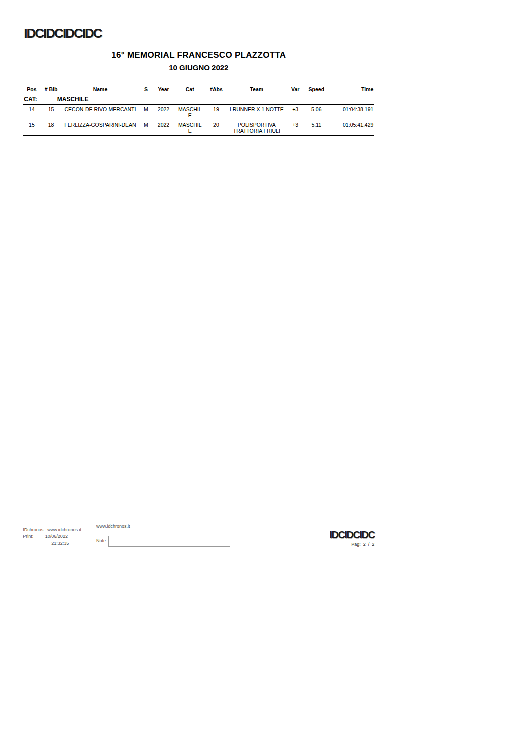IDCIDCIDCIDC
16° MEMORIAL FRANCESCO PLAZZOTTA
10 GIUGNO 2022
| CAT: MASCHILE | |
| Pos | # Bib | Name | S | Year | Cat | #Abs | Team | Var | Speed | Time |
| 14 | 15 | CECON-DE RIVO-MERCANTI | M | 2022 | MASCHIL E | 19 | I RUNNER X 1 NOTTE | +3 | 5.06 | 01:04:38.191 |
| 15 | 18 | FERLIZZA-GOSPARINI-DEAN | M | 2022 | MASCHIL E | 20 | POLISPORTIVA TRATTORIA FRIULI | +3 | 5.11 | 01:05:41.429 |
IDchronos - www.idchronos.it
Print: 10/06/2022
21:32:35
www.idchronos.it
Note:
IDCIDCIDC
Pag: 2 / 2